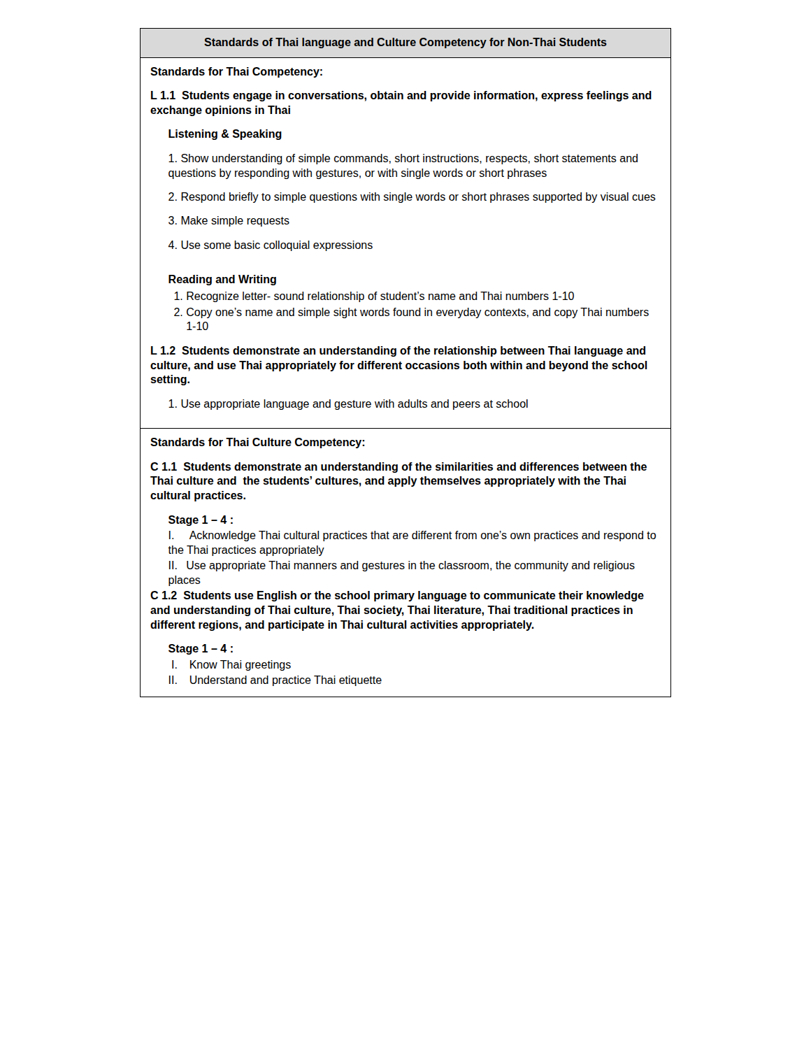| Standards of Thai language and Culture Competency for Non-Thai Students |
| Standards for Thai Competency: L 1.1 Students engage in conversations, obtain and provide information, express feelings and exchange opinions in Thai Listening & Speaking 1. Show understanding of simple commands, short instructions, respects, short statements and questions by responding with gestures, or with single words or short phrases 2. Respond briefly to simple questions with single words or short phrases supported by visual cues 3. Make simple requests 4. Use some basic colloquial expressions Reading and Writing Recognize letter- sound relationship of student’s name and Thai numbers 1-10 Copy one’s name and simple sight words found in everyday contexts, and copy Thai numbers 1-10 L 1.2 Students demonstrate an understanding of the relationship between Thai language and culture, and use Thai appropriately for different occasions both within and beyond the school setting. 1. Use appropriate language and gesture with adults and peers at school |
| Standards for Thai Culture Competency: C 1.1 Students demonstrate an understanding of the similarities and differences between the Thai culture and the students’ cultures, and apply themselves appropriately with the Thai cultural practices. Stage 1 – 4 : I. Acknowledge Thai cultural practices that are different from one’s own practices and respond to the Thai practices appropriately II. Use appropriate Thai manners and gestures in the classroom, the community and religious places C 1.2 Students use English or the school primary language to communicate their knowledge and understanding of Thai culture, Thai society, Thai literature, Thai traditional practices in different regions, and participate in Thai cultural activities appropriately. Stage 1 – 4 : I. Know Thai greetings II. Understand and practice Thai etiquette |